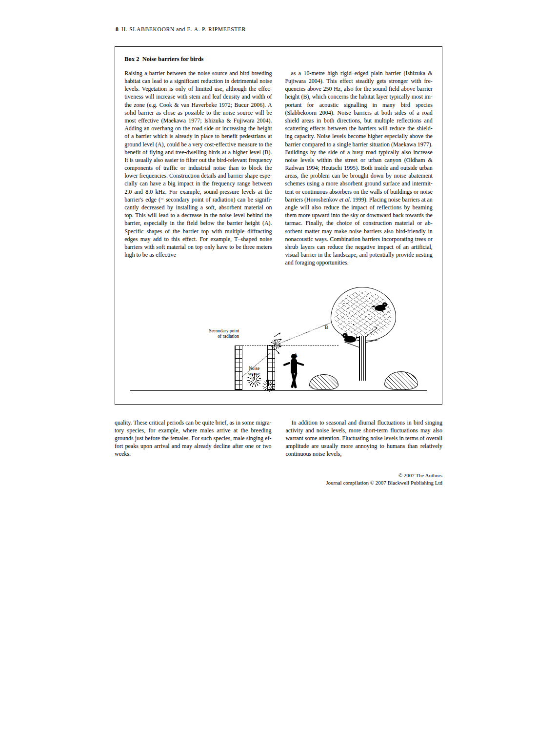8 H. SLABBEKOORN and E. A. P. RIPMEESTER
Box 2 Noise barriers for birds
Raising a barrier between the noise source and bird breeding habitat can lead to a significant reduction in detrimental noise levels. Vegetation is only of limited use, although the effectiveness will increase with stem and leaf density and width of the zone (e.g. Cook & van Haverbeke 1972; Bucur 2006). A solid barrier as close as possible to the noise source will be most effective (Maekawa 1977; Ishizuka & Fujiwara 2004). Adding an overhang on the road side or increasing the height of a barrier which is already in place to benefit pedestrians at ground level (A), could be a very cost-effective measure to the benefit of flying and tree-dwelling birds at a higher level (B). It is usually also easier to filter out the bird-relevant frequency components of traffic or industrial noise than to block the lower frequencies. Construction details and barrier shape especially can have a big impact in the frequency range between 2.0 and 8.0 kHz. For example, sound-pressure levels at the barrier's edge (= secondary point of radiation) can be significantly decreased by installing a soft, absorbent material on top. This will lead to a decrease in the noise level behind the barrier, especially in the field below the barrier height (A). Specific shapes of the barrier top with multiple diffracting edges may add to this effect. For example, T–shaped noise barriers with soft material on top only have to be three meters high to be as effective
as a 10-metre high rigid–edged plain barrier (Ishizuka & Fujiwara 2004). This effect steadily gets stronger with frequencies above 250 Hz, also for the sound field above barrier height (B), which concerns the habitat layer typically most important for acoustic signalling in many bird species (Slabbekoorn 2004). Noise barriers at both sides of a road shield areas in both directions, but multiple reflections and scattering effects between the barriers will reduce the shielding capacity. Noise levels become higher especially above the barrier compared to a single barrier situation (Maekawa 1977). Buildings by the side of a busy road typically also increase noise levels within the street or urban canyon (Oldham & Radwan 1994; Heutschi 1995). Both inside and outside urban areas, the problem can be brought down by noise abatement schemes using a more absorbent ground surface and intermittent or continuous absorbers on the walls of buildings or noise barriers (Horoshenkov et al. 1999). Placing noise barriers at an angle will also reduce the impact of reflections by beaming them more upward into the sky or downward back towards the tarmac. Finally, the choice of construction material or absorbent matter may make noise barriers also bird-friendly in nonacoustic ways. Combination barriers incorporating trees or shrub layers can reduce the negative impact of an artificial, visual barrier in the landscape, and potentially provide nesting and foraging opportunities.
Secondary point
of radiation
Noise
source
A
B
quality. These critical periods can be quite brief, as in some migratory species, for example, where males arrive at the breeding grounds just before the females. For such species, male singing effort peaks upon arrival and may already decline after one or two weeks.
In addition to seasonal and diurnal fluctuations in bird singing activity and noise levels, more short-term fluctuations may also warrant some attention. Fluctuating noise levels in terms of overall amplitude are usually more annoying to humans than relatively continuous noise levels,
© 2007 The Authors
Journal compilation © 2007 Blackwell Publishing Ltd